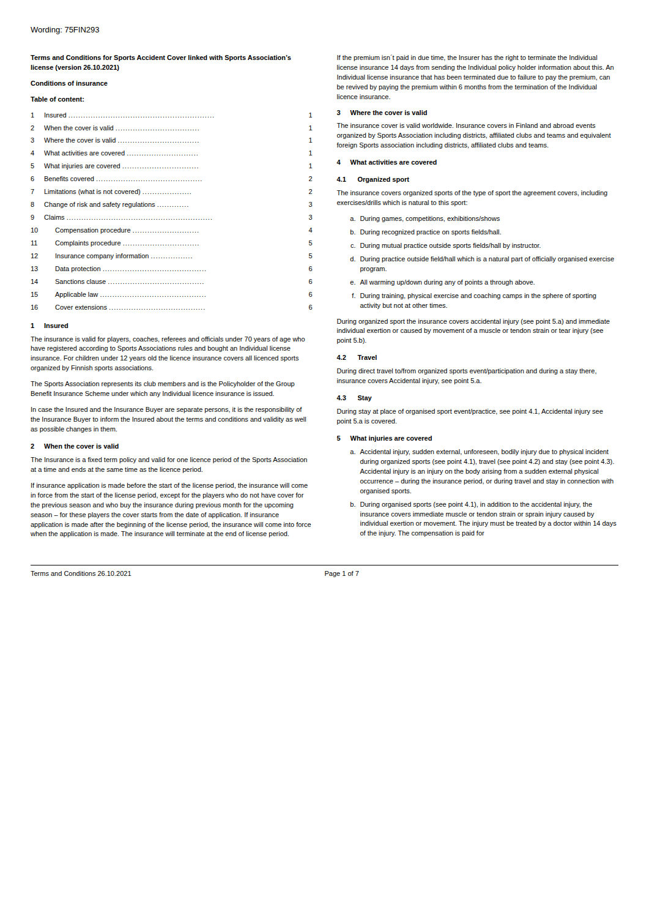Wording: 75FIN293
Terms and Conditions for Sports Accident Cover linked with Sports Association’s license (version 26.10.2021)
Conditions of insurance
Table of content:
1 Insured ........................................................... 1
2 When the cover is valid .................................. 1
3 Where the cover is valid ................................. 1
4 What activities are covered ............................. 1
5 What injuries are covered ............................... 1
6 Benefits covered ........................................... 2
7 Limitations (what is not covered) .................... 2
8 Change of risk and safety regulations ............. 3
9 Claims ........................................................... 3
10 Compensation procedure ........................... 4
11 Complaints procedure ............................... 5
12 Insurance company information ................. 5
13 Data protection .......................................... 6
14 Sanctions clause ....................................... 6
15 Applicable law ........................................... 6
16 Cover extensions ....................................... 6
1 Insured
The insurance is valid for players, coaches, referees and officials under 70 years of age who have registered according to Sports Associations rules and bought an Individual license insurance. For children under 12 years old the licence insurance covers all licenced sports organized by Finnish sports associations.
The Sports Association represents its club members and is the Policyholder of the Group Benefit Insurance Scheme under which any Individual licence insurance is issued.
In case the Insured and the Insurance Buyer are separate persons, it is the responsibility of the Insurance Buyer to inform the Insured about the terms and conditions and validity as well as possible changes in them.
2 When the cover is valid
The Insurance is a fixed term policy and valid for one licence period of the Sports Association at a time and ends at the same time as the licence period.
If insurance application is made before the start of the license period, the insurance will come in force from the start of the license period, except for the players who do not have cover for the previous season and who buy the insurance during previous month for the upcoming season – for these players the cover starts from the date of application. If insurance application is made after the beginning of the license period, the insurance will come into force when the application is made. The insurance will terminate at the end of license period.
If the premium isn´t paid in due time, the Insurer has the right to terminate the Individual license insurance 14 days from sending the Individual policy holder information about this. An Individual license insurance that has been terminated due to failure to pay the premium, can be revived by paying the premium within 6 months from the termination of the Individual licence insurance.
3 Where the cover is valid
The insurance cover is valid worldwide. Insurance covers in Finland and abroad events organized by Sports Association including districts, affiliated clubs and teams and equivalent foreign Sports association including districts, affiliated clubs and teams.
4 What activities are covered
4.1 Organized sport
The insurance covers organized sports of the type of sport the agreement covers, including exercises/drills which is natural to this sport:
During games, competitions, exhibitions/shows
During recognized practice on sports fields/hall.
During mutual practice outside sports fields/hall by instructor.
During practice outside field/hall which is a natural part of officially organised exercise program.
All warming up/down during any of points a through above.
During training, physical exercise and coaching camps in the sphere of sporting activity but not at other times.
During organized sport the insurance covers accidental injury (see point 5.a) and immediate individual exertion or caused by movement of a muscle or tendon strain or tear injury (see point 5.b).
4.2 Travel
During direct travel to/from organized sports event/participation and during a stay there, insurance covers Accidental injury, see point 5.a.
4.3 Stay
During stay at place of organised sport event/practice, see point 4.1, Accidental injury see point 5.a is covered.
5 What injuries are covered
Accidental injury, sudden external, unforeseen, bodily injury due to physical incident during organized sports (see point 4.1), travel (see point 4.2) and stay (see point 4.3). Accidental injury is an injury on the body arising from a sudden external physical occurrence – during the insurance period, or during travel and stay in connection with organised sports.
During organised sports (see point 4.1), in addition to the accidental injury, the insurance covers immediate muscle or tendon strain or sprain injury caused by individual exertion or movement. The injury must be treated by a doctor within 14 days of the injury. The compensation is paid for
Terms and Conditions 26.10.2021
Page 1 of 7